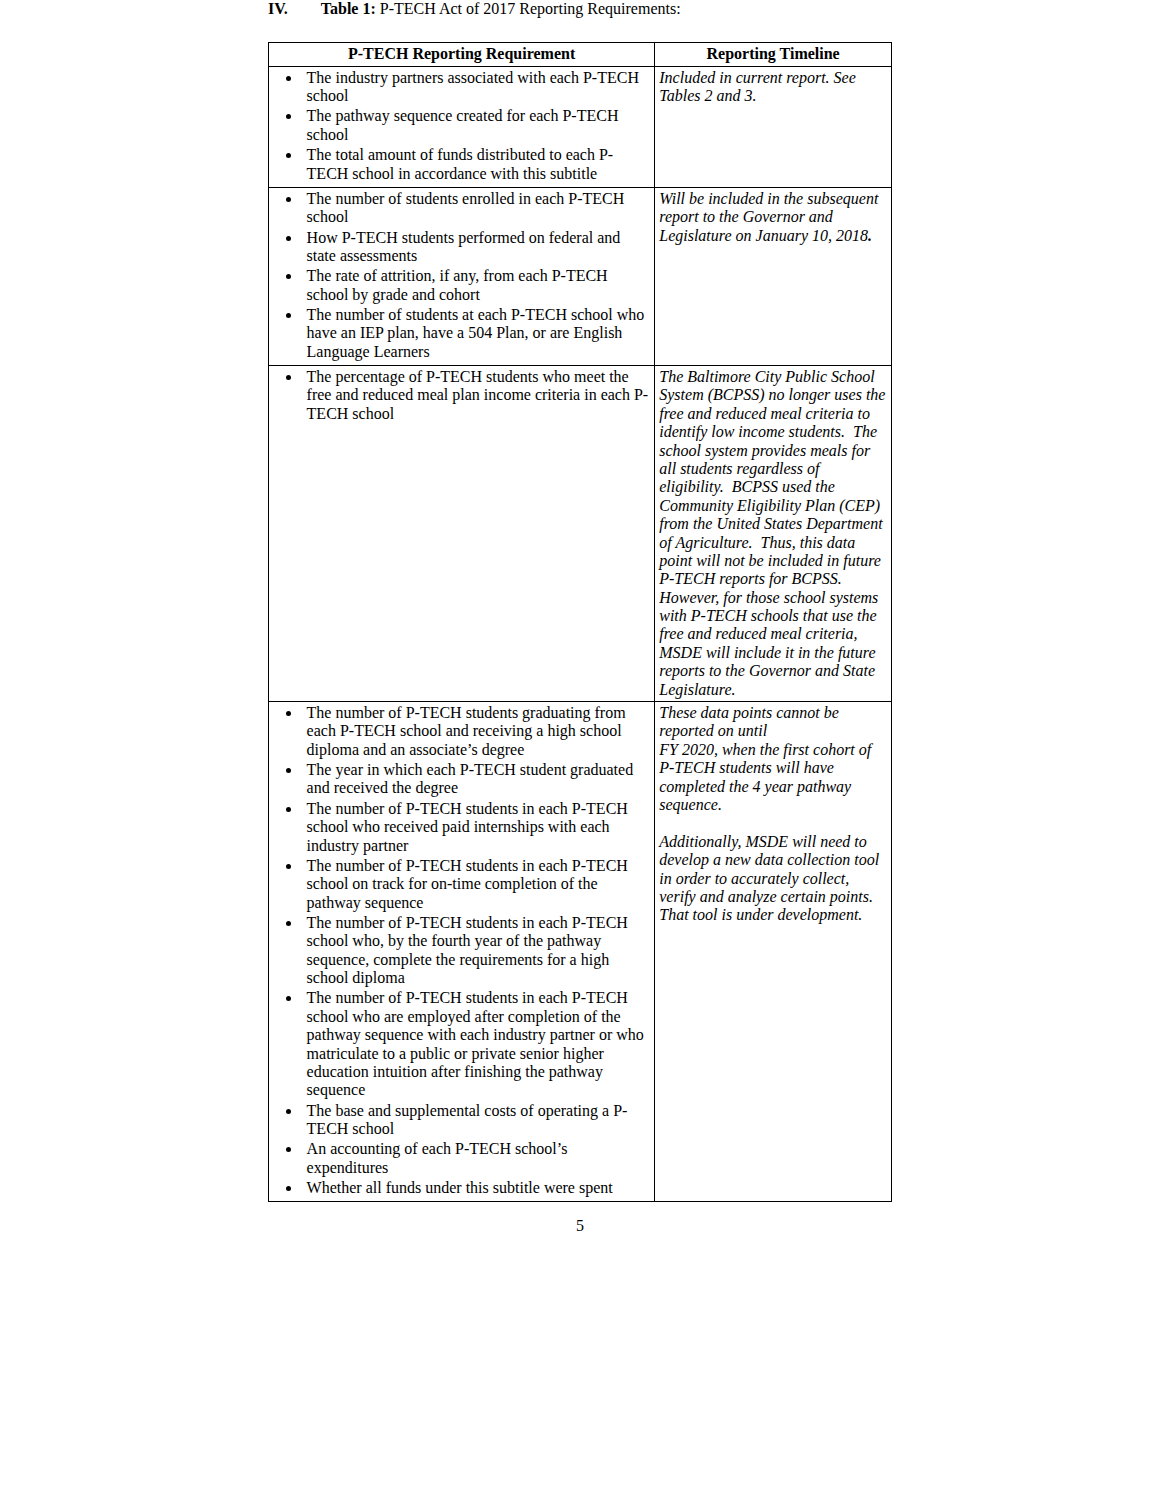IV. Table 1: P-TECH Act of 2017 Reporting Requirements:
| P-TECH Reporting Requirement | Reporting Timeline |
| --- | --- |
| The industry partners associated with each P-TECH school The pathway sequence created for each P-TECH school The total amount of funds distributed to each P-TECH school in accordance with this subtitle | Included in current report. See Tables 2 and 3. |
| The number of students enrolled in each P-TECH school How P-TECH students performed on federal and state assessments The rate of attrition, if any, from each P-TECH school by grade and cohort The number of students at each P-TECH school who have an IEP plan, have a 504 Plan, or are English Language Learners | Will be included in the subsequent report to the Governor and Legislature on January 10, 2018 . |
| The percentage of P-TECH students who meet the free and reduced meal plan income criteria in each P-TECH school | The Baltimore City Public School System (BCPSS) no longer uses the free and reduced meal criteria to identify low income students. The school system provides meals for all students regardless of eligibility. BCPSS used the Community Eligibility Plan (CEP) from the United States Department of Agriculture. Thus, this data point will not be included in future P-TECH reports for BCPSS. However, for those school systems with P-TECH schools that use the free and reduced meal criteria, MSDE will include it in the future reports to the Governor and State Legislature. |
| The number of P-TECH students graduating from each P-TECH school and receiving a high school diploma and an associate’s degree The year in which each P-TECH student graduated and received the degree The number of P-TECH students in each P-TECH school who received paid internships with each industry partner The number of P-TECH students in each P-TECH school on track for on-time completion of the pathway sequence The number of P-TECH students in each P-TECH school who, by the fourth year of the pathway sequence, complete the requirements for a high school diploma The number of P-TECH students in each P-TECH school who are employed after completion of the pathway sequence with each industry partner or who matriculate to a public or private senior higher education intuition after finishing the pathway sequence The base and supplemental costs of operating a P-TECH school An accounting of each P-TECH school’s expenditures Whether all funds under this subtitle were spent | These data points cannot be reported on until FY 2020, when the first cohort of P-TECH students will have completed the 4 year pathway sequence. Additionally, MSDE will need to develop a new data collection tool in order to accurately collect, verify and analyze certain points. That tool is under development. |
5